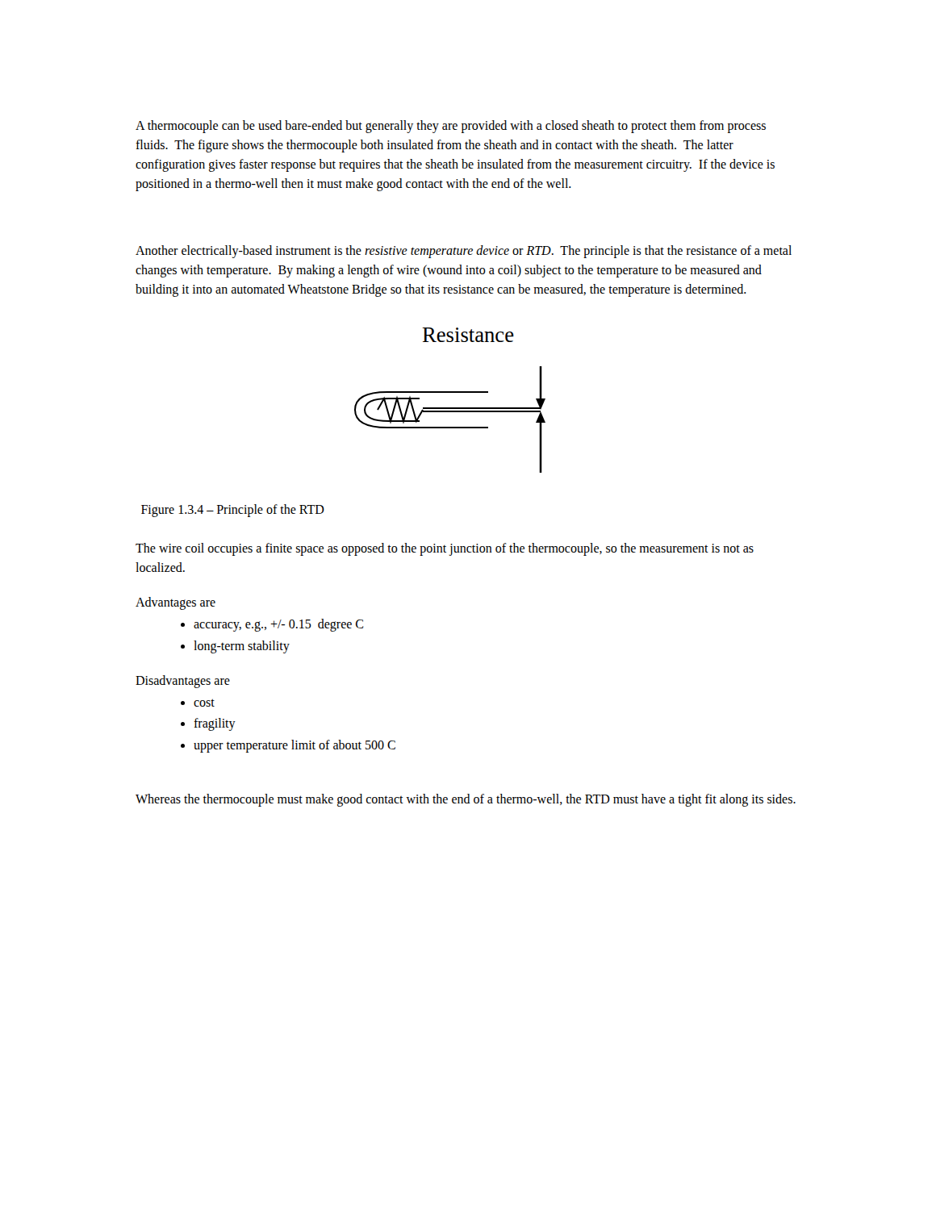A thermocouple can be used bare-ended but generally they are provided with a closed sheath to protect them from process fluids. The figure shows the thermocouple both insulated from the sheath and in contact with the sheath. The latter configuration gives faster response but requires that the sheath be insulated from the measurement circuitry. If the device is positioned in a thermo-well then it must make good contact with the end of the well.
Another electrically-based instrument is the resistive temperature device or RTD. The principle is that the resistance of a metal changes with temperature. By making a length of wire (wound into a coil) subject to the temperature to be measured and building it into an automated Wheatstone Bridge so that its resistance can be measured, the temperature is determined.
Resistance
Figure 1.3.4 – Principle of the RTD
The wire coil occupies a finite space as opposed to the point junction of the thermocouple, so the measurement is not as localized.
Advantages are
accuracy, e.g., +/- 0.15 degree C
long-term stability
Disadvantages are
cost
fragility
upper temperature limit of about 500 C
Whereas the thermocouple must make good contact with the end of a thermo-well, the RTD must have a tight fit along its sides.